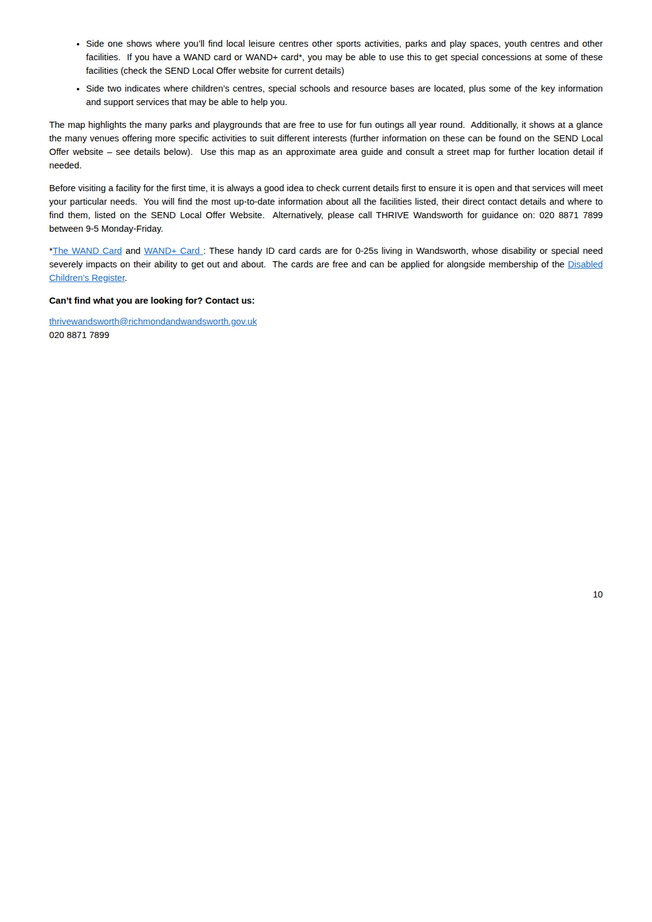Side one shows where you’ll find local leisure centres other sports activities, parks and play spaces, youth centres and other facilities. If you have a WAND card or WAND+ card*, you may be able to use this to get special concessions at some of these facilities (check the SEND Local Offer website for current details)
Side two indicates where children’s centres, special schools and resource bases are located, plus some of the key information and support services that may be able to help you.
The map highlights the many parks and playgrounds that are free to use for fun outings all year round. Additionally, it shows at a glance the many venues offering more specific activities to suit different interests (further information on these can be found on the SEND Local Offer website – see details below). Use this map as an approximate area guide and consult a street map for further location detail if needed.
Before visiting a facility for the first time, it is always a good idea to check current details first to ensure it is open and that services will meet your particular needs. You will find the most up-to-date information about all the facilities listed, their direct contact details and where to find them, listed on the SEND Local Offer Website. Alternatively, please call THRIVE Wandsworth for guidance on: 020 8871 7899 between 9-5 Monday-Friday.
*The WAND Card and WAND+ Card : These handy ID card cards are for 0-25s living in Wandsworth, whose disability or special need severely impacts on their ability to get out and about. The cards are free and can be applied for alongside membership of the Disabled Children’s Register.
Can’t find what you are looking for? Contact us:
thrivewandsworth@richmondandwandsworth.gov.uk
020 8871 7899
10